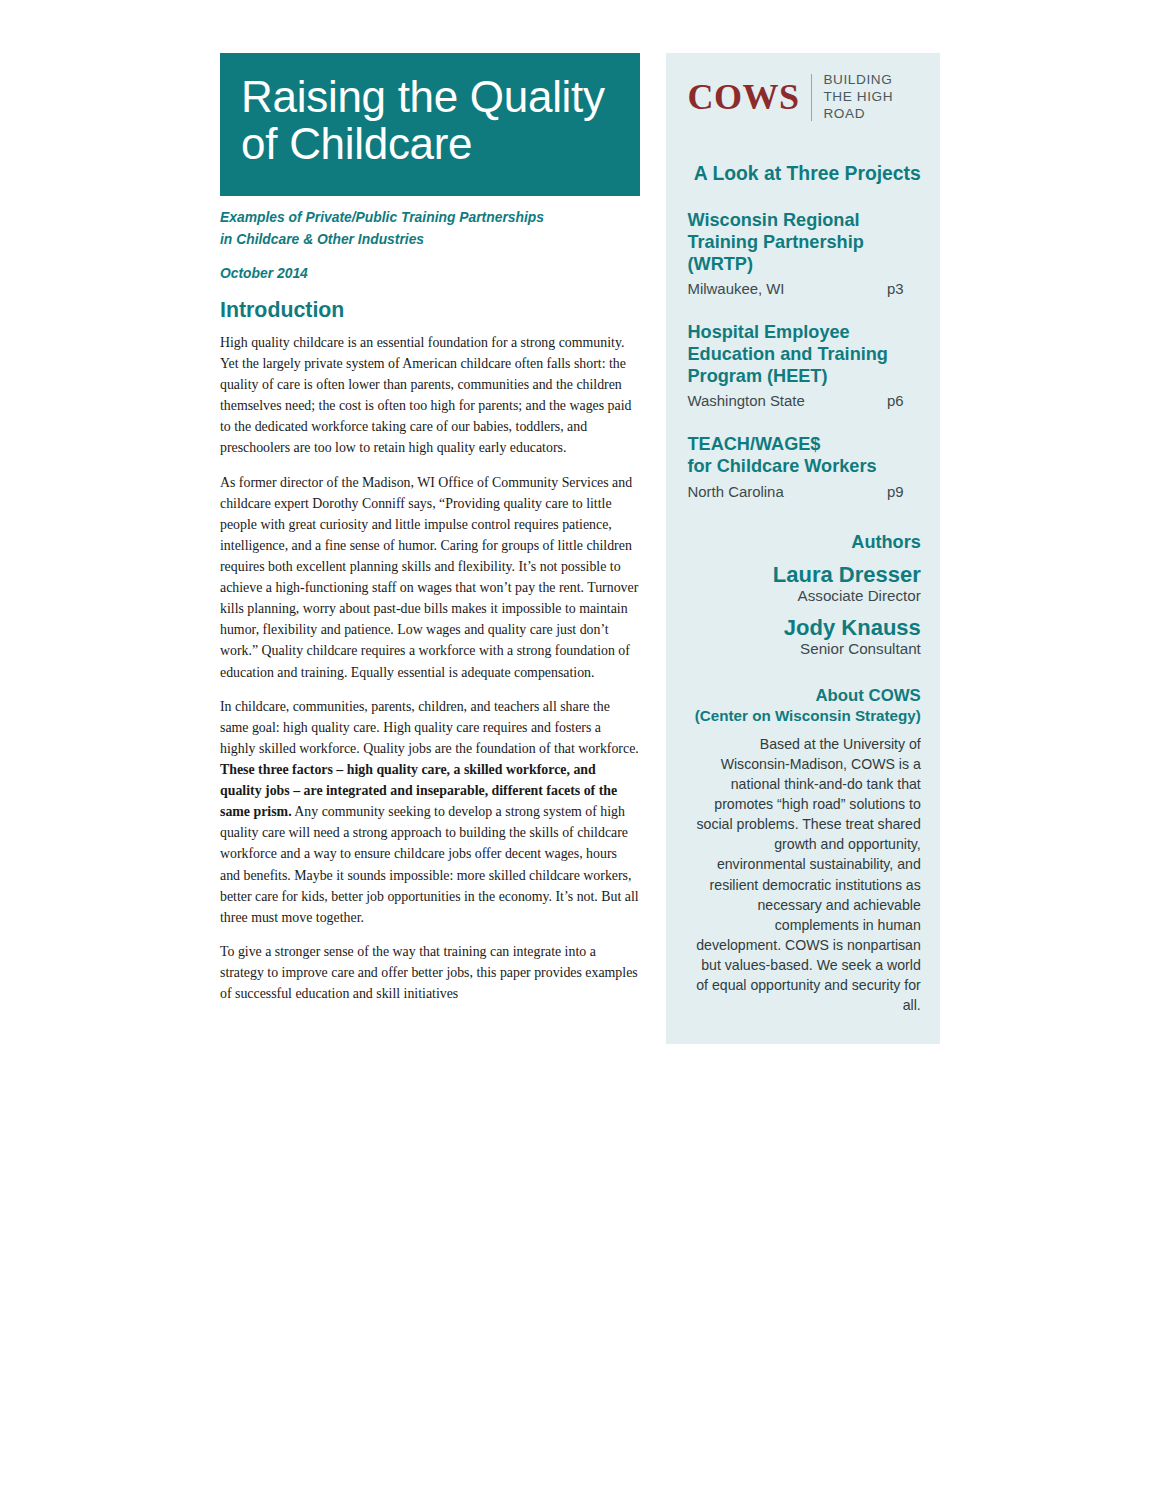Raising the Quality
of Childcare
Examples of Private/Public Training Partnerships
in Childcare & Other Industries
October 2014
Introduction
High quality childcare is an essential foundation for a strong community. Yet the largely private system of American childcare often falls short: the quality of care is often lower than parents, communities and the children themselves need; the cost is often too high for parents; and the wages paid to the dedicated workforce taking care of our babies, toddlers, and preschoolers are too low to retain high quality early educators.
As former director of the Madison, WI Office of Community Services and childcare expert Dorothy Conniff says, “Providing quality care to little people with great curiosity and little impulse control requires patience, intelligence, and a fine sense of humor. Caring for groups of little children requires both excellent planning skills and flexibility. It’s not possible to achieve a high-functioning staff on wages that won’t pay the rent. Turnover kills planning, worry about past-due bills makes it impossible to maintain humor, flexibility and patience. Low wages and quality care just don’t work.” Quality childcare requires a workforce with a strong foundation of education and training. Equally essential is adequate compensation.
In childcare, communities, parents, children, and teachers all share the same goal: high quality care. High quality care requires and fosters a highly skilled workforce. Quality jobs are the foundation of that workforce. These three factors – high quality care, a skilled workforce, and quality jobs – are integrated and inseparable, different facets of the same prism. Any community seeking to develop a strong system of high quality care will need a strong approach to building the skills of childcare workforce and a way to ensure childcare jobs offer decent wages, hours and benefits. Maybe it sounds impossible: more skilled childcare workers, better care for kids, better job opportunities in the economy. It’s not. But all three must move together.
To give a stronger sense of the way that training can integrate into a strategy to improve care and offer better jobs, this paper provides examples of successful education and skill initiatives
COWS
BUILDING
THE HIGH ROAD
A Look at Three Projects
Wisconsin Regional
Training Partnership
(WRTP)
Milwaukee, WI p3
Hospital Employee
Education and Training
Program (HEET)
Washington State p6
TEACH/WAGE$
for Childcare Workers
North Carolina p9
Authors
Laura Dresser
Associate Director
Jody Knauss
Senior Consultant
About COWS
(Center on Wisconsin Strategy)
Based at the University of Wisconsin-Madison, COWS is a national think-and-do tank that promotes “high road” solutions to social problems. These treat shared growth and opportunity, environmental sustainability, and resilient democratic institutions as necessary and achievable complements in human development. COWS is nonpartisan but values-based. We seek a world of equal opportunity and security for all.